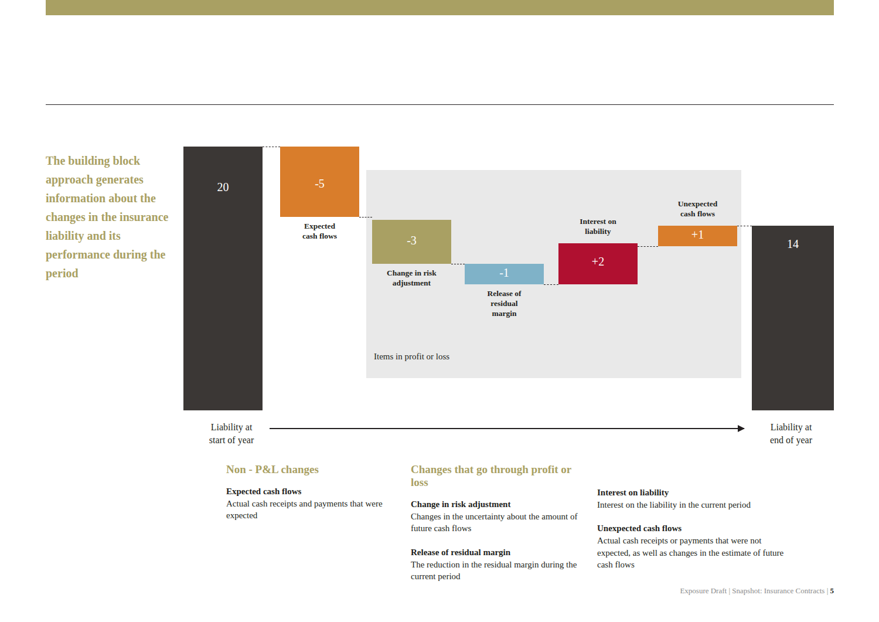The building block approach generates information about the changes in the insurance liability and its performance during the period
Items in profit or loss
20
-5
-3
-1
+2
+1
14
Expected
cash flows
Change in risk
adjustment
Release of
residual
margin
Interest on
liability
Unexpected
cash flows
Liability at
start of year
Liability at
end of year
Non - P&L changes
Expected cash flows
Actual cash receipts and payments that were expected
Changes that go through profit or loss
Change in risk adjustment
Changes in the uncertainty about the amount of future cash flows
Release of residual margin
The reduction in the residual margin during the current period
Interest on liability
Interest on the liability in the current period
Unexpected cash flows
Actual cash receipts or payments that were not expected, as well as changes in the estimate of future cash flows
Exposure Draft | Snapshot: Insurance Contracts | 5